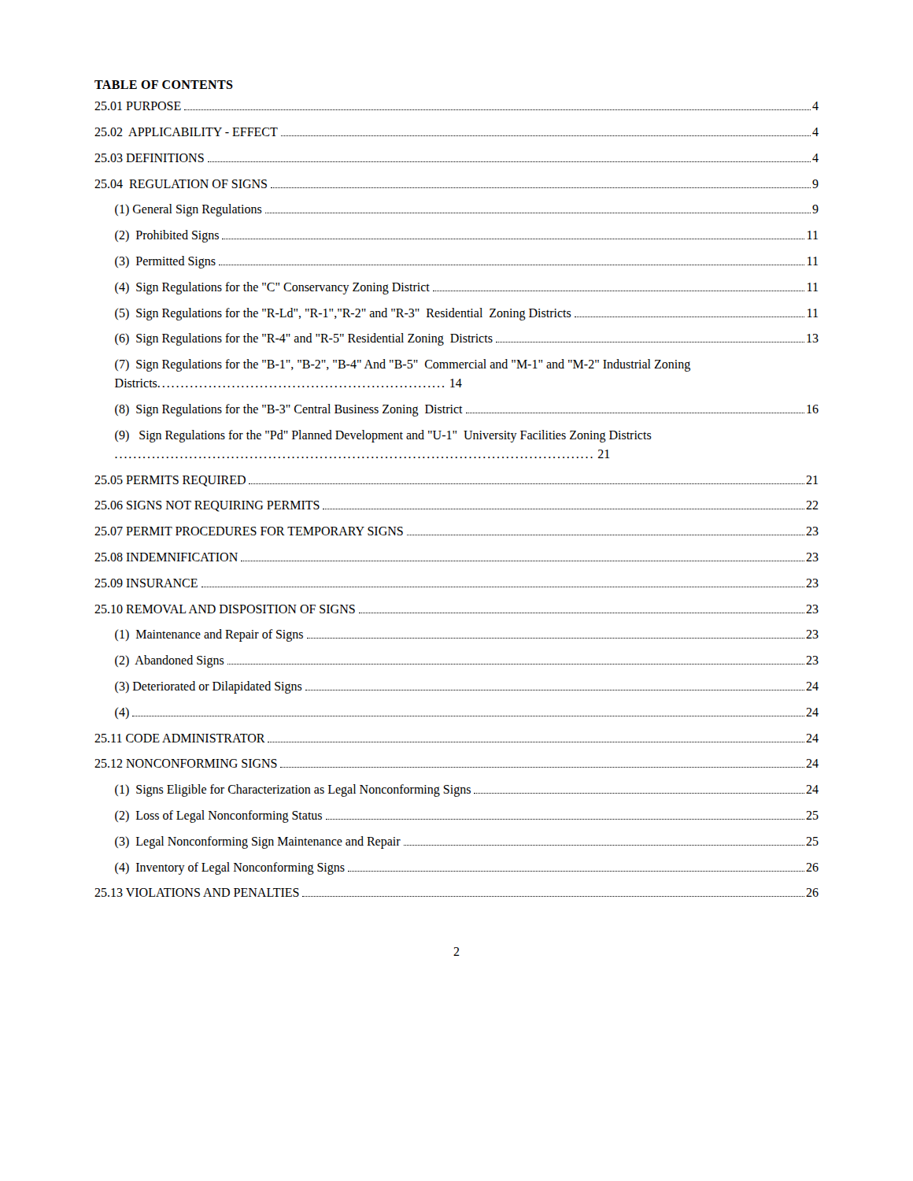TABLE OF CONTENTS
25.01 PURPOSE 4
25.02 APPLICABILITY - EFFECT 4
25.03 DEFINITIONS 4
25.04 REGULATION OF SIGNS 9
(1) General Sign Regulations 9
(2) Prohibited Signs 11
(3) Permitted Signs 11
(4) Sign Regulations for the "C" Conservancy Zoning District 11
(5) Sign Regulations for the "R-Ld", "R-1","R-2" and "R-3" Residential Zoning Districts 11
(6) Sign Regulations for the "R-4" and "R-5" Residential Zoning Districts 13
(7) Sign Regulations for the "B-1", "B-2", "B-4" And "B-5" Commercial and "M-1" and "M-2" Industrial Zoning Districts.............................................................. 14
(8) Sign Regulations for the "B-3" Central Business Zoning District 16
(9) Sign Regulations for the "Pd" Planned Development and "U-1" University Facilities Zoning Districts ....................................................................................................... 21
25.05 PERMITS REQUIRED 21
25.06 SIGNS NOT REQUIRING PERMITS 22
25.07 PERMIT PROCEDURES FOR TEMPORARY SIGNS 23
25.08 INDEMNIFICATION 23
25.09 INSURANCE 23
25.10 REMOVAL AND DISPOSITION OF SIGNS 23
(1) Maintenance and Repair of Signs 23
(2) Abandoned Signs 23
(3) Deteriorated or Dilapidated Signs 24
(4) 24
25.11 CODE ADMINISTRATOR 24
25.12 NONCONFORMING SIGNS 24
(1) Signs Eligible for Characterization as Legal Nonconforming Signs 24
(2) Loss of Legal Nonconforming Status 25
(3) Legal Nonconforming Sign Maintenance and Repair 25
(4) Inventory of Legal Nonconforming Signs 26
25.13 VIOLATIONS AND PENALTIES 26
2